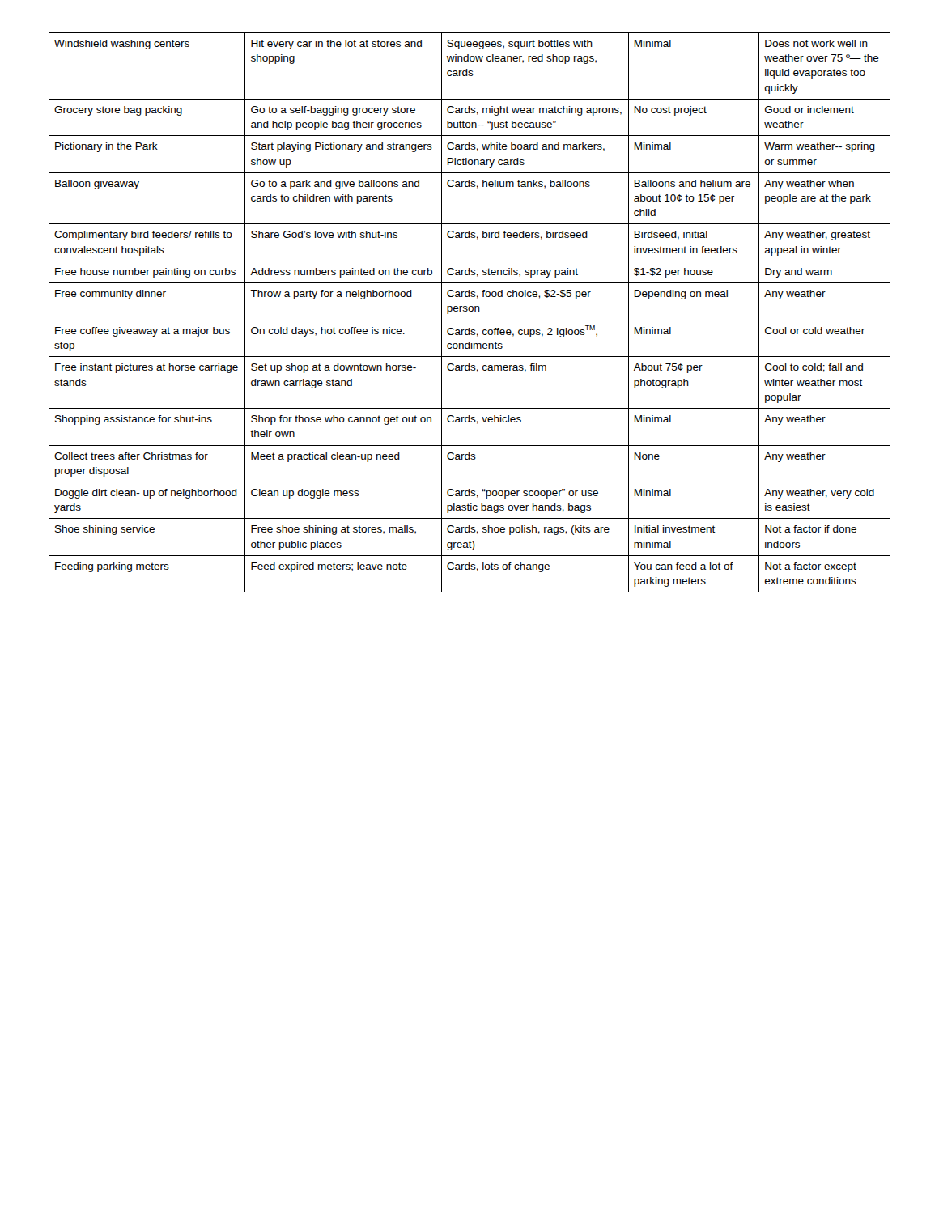| Windshield washing centers | Hit every car in the lot at stores and shopping | Squeegees, squirt bottles with window cleaner, red shop rags, cards | Minimal | Does not work well in weather over 75 º— the liquid evaporates too quickly |
| Grocery store bag packing | Go to a self-bagging grocery store and help people bag their groceries | Cards, might wear matching aprons, button-- “just because” | No cost project | Good or inclement weather |
| Pictionary in the Park | Start playing Pictionary and strangers show up | Cards, white board and markers, Pictionary cards | Minimal | Warm weather-- spring or summer |
| Balloon giveaway | Go to a park and give balloons and cards to children with parents | Cards, helium tanks, balloons | Balloons and helium are about 10¢ to 15¢ per child | Any weather when people are at the park |
| Complimentary bird feeders/ refills to convalescent hospitals | Share God’s love with shut-ins | Cards, bird feeders, birdseed | Birdseed, initial investment in feeders | Any weather, greatest appeal in winter |
| Free house number painting on curbs | Address numbers painted on the curb | Cards, stencils, spray paint | $1-$2 per house | Dry and warm |
| Free community dinner | Throw a party for a neighborhood | Cards, food choice, $2-$5 per person | Depending on meal | Any weather |
| Free coffee giveaway at a major bus stop | On cold days, hot coffee is nice. | Cards, coffee, cups, 2 Igloos TM , condiments | Minimal | Cool or cold weather |
| Free instant pictures at horse carriage stands | Set up shop at a downtown horse-drawn carriage stand | Cards, cameras, film | About 75¢ per photograph | Cool to cold; fall and winter weather most popular |
| Shopping assistance for shut-ins | Shop for those who cannot get out on their own | Cards, vehicles | Minimal | Any weather |
| Collect trees after Christmas for proper disposal | Meet a practical clean-up need | Cards | None | Any weather |
| Doggie dirt clean- up of neighborhood yards | Clean up doggie mess | Cards, “pooper scooper” or use plastic bags over hands, bags | Minimal | Any weather, very cold is easiest |
| Shoe shining service | Free shoe shining at stores, malls, other public places | Cards, shoe polish, rags, (kits are great) | Initial investment minimal | Not a factor if done indoors |
| Feeding parking meters | Feed expired meters; leave note | Cards, lots of change | You can feed a lot of parking meters | Not a factor except extreme conditions |